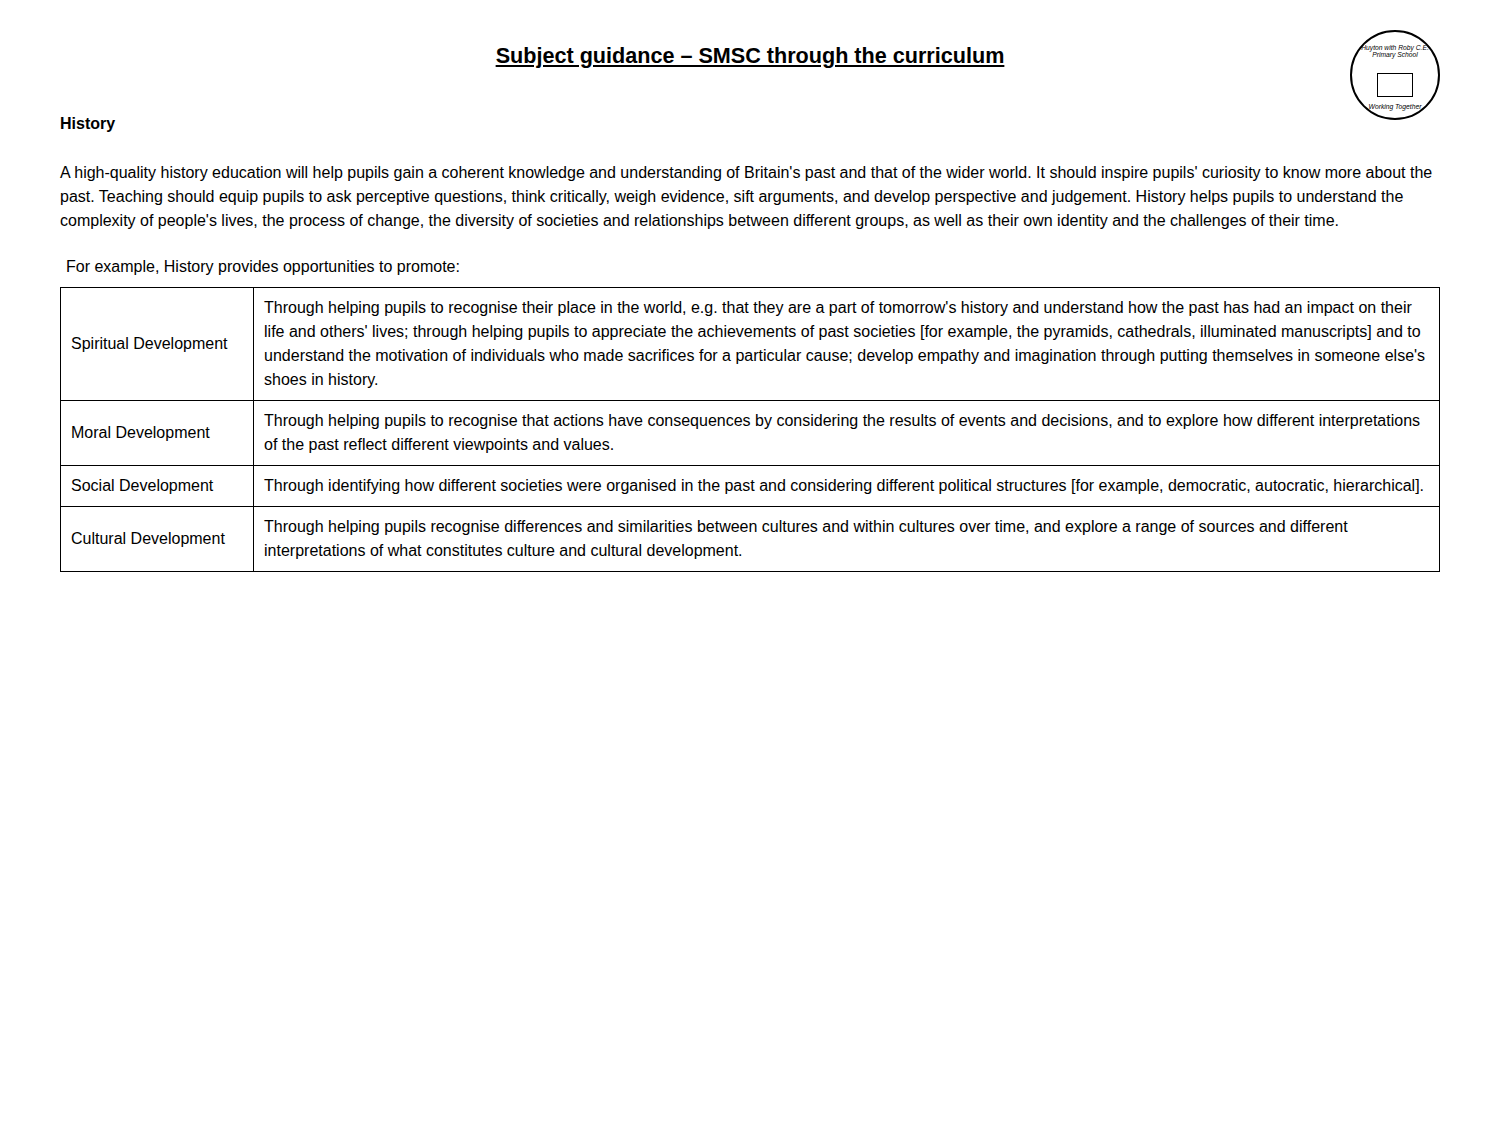Subject guidance – SMSC through the curriculum
Huyton with Roby C.E. Primary School Working Together
History
A high-quality history education will help pupils gain a coherent knowledge and understanding of Britain's past and that of the wider world. It should inspire pupils' curiosity to know more about the past. Teaching should equip pupils to ask perceptive questions, think critically, weigh evidence, sift arguments, and develop perspective and judgement. History helps pupils to understand the complexity of people's lives, the process of change, the diversity of societies and relationships between different groups, as well as their own identity and the challenges of their time.
For example, History provides opportunities to promote:
| Spiritual Development | Through helping pupils to recognise their place in the world, e.g. that they are a part of tomorrow's history and understand how the past has had an impact on their life and others' lives; through helping pupils to appreciate the achievements of past societies [for example, the pyramids, cathedrals, illuminated manuscripts] and to understand the motivation of individuals who made sacrifices for a particular cause; develop empathy and imagination through putting themselves in someone else's shoes in history. |
| Moral Development | Through helping pupils to recognise that actions have consequences by considering the results of events and decisions, and to explore how different interpretations of the past reflect different viewpoints and values. |
| Social Development | Through identifying how different societies were organised in the past and considering different political structures [for example, democratic, autocratic, hierarchical]. |
| Cultural Development | Through helping pupils recognise differences and similarities between cultures and within cultures over time, and explore a range of sources and different interpretations of what constitutes culture and cultural development. |